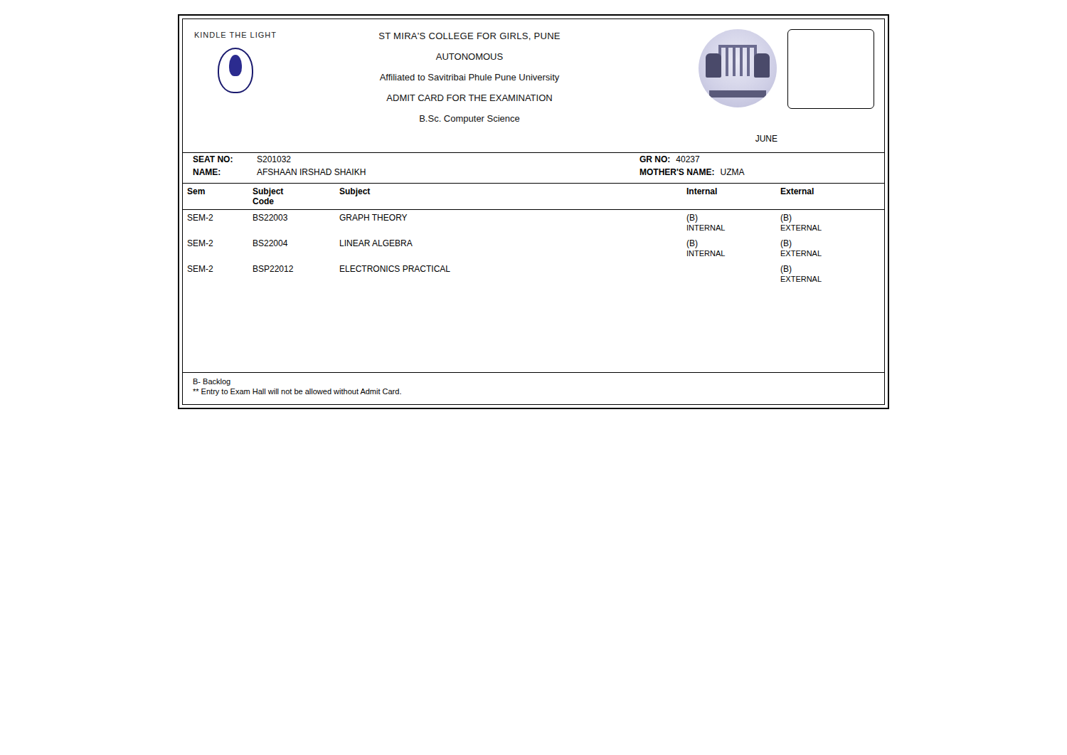KINDLE THE LIGHT
ST MIRA'S COLLEGE FOR GIRLS, PUNE
AUTONOMOUS
Affiliated to Savitribai Phule Pune University
ADMIT CARD FOR THE EXAMINATION
B.Sc. Computer Science
JUNE
SEAT NO:
S201032
GR NO:
40237
NAME:
AFSHAAN IRSHAD SHAIKH
MOTHER'S NAME:
UZMA
| Sem | Subject Code | Subject | Internal | External |
| --- | --- | --- | --- | --- |
| SEM-2 | BS22003 | GRAPH THEORY | (B) INTERNAL | (B) EXTERNAL |
| SEM-2 | BS22004 | LINEAR ALGEBRA | (B) INTERNAL | (B) EXTERNAL |
| SEM-2 | BSP22012 | ELECTRONICS PRACTICAL | | (B) EXTERNAL |
B- Backlog
** Entry to Exam Hall will not be allowed without Admit Card.